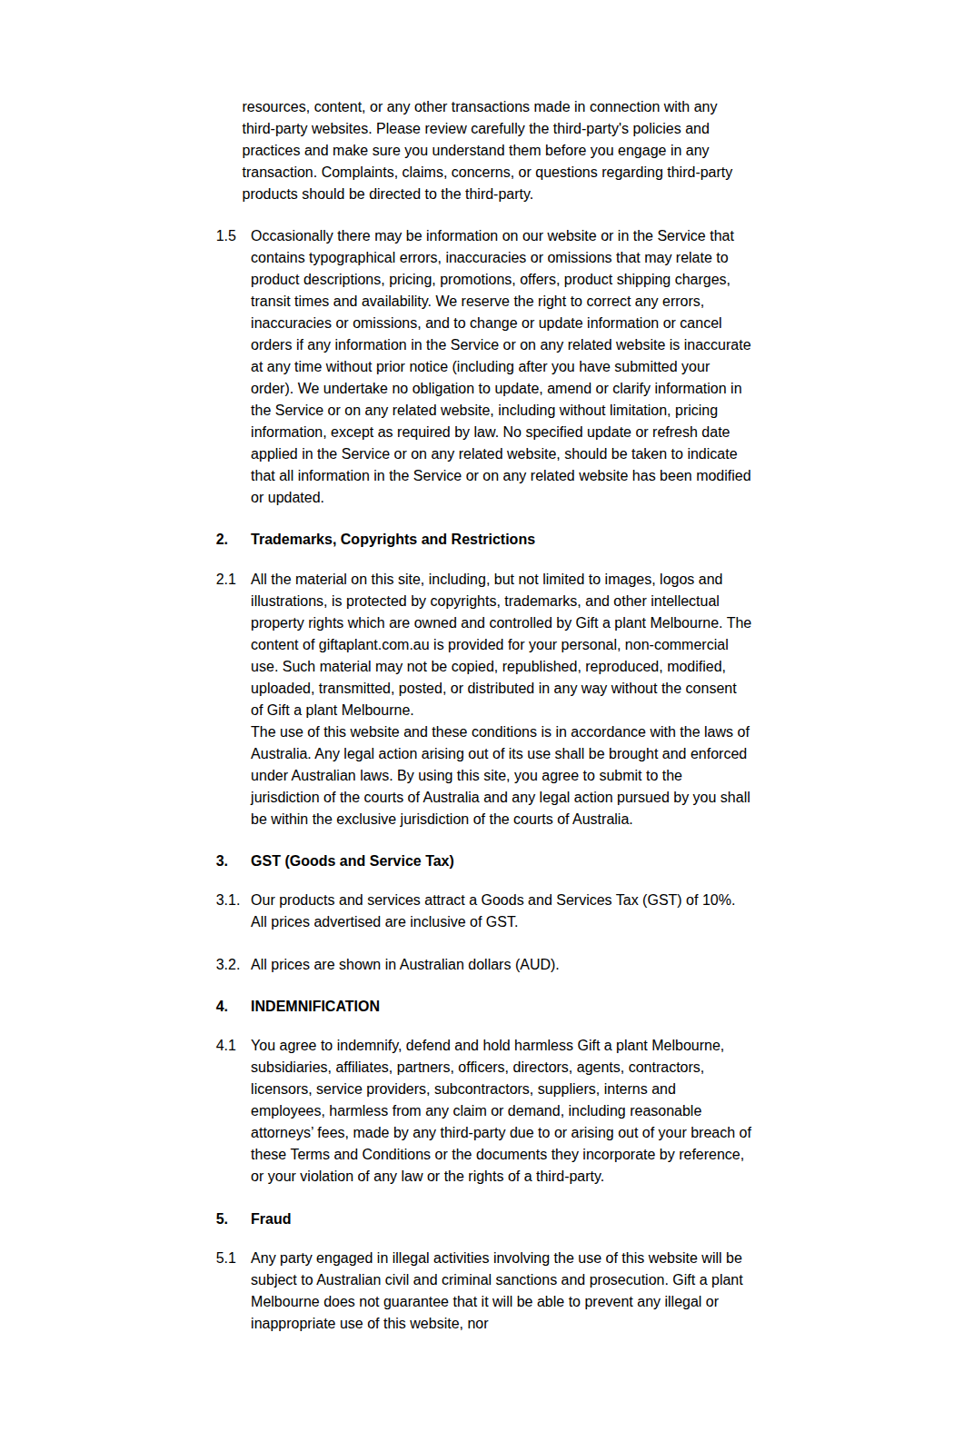resources, content, or any other transactions made in connection with any third-party websites. Please review carefully the third-party's policies and practices and make sure you understand them before you engage in any transaction. Complaints, claims, concerns, or questions regarding third-party products should be directed to the third-party.
1.5
Occasionally there may be information on our website or in the Service that contains typographical errors, inaccuracies or omissions that may relate to product descriptions, pricing, promotions, offers, product shipping charges, transit times and availability. We reserve the right to correct any errors, inaccuracies or omissions, and to change or update information or cancel orders if any information in the Service or on any related website is inaccurate at any time without prior notice (including after you have submitted your order). We undertake no obligation to update, amend or clarify information in the Service or on any related website, including without limitation, pricing information, except as required by law. No specified update or refresh date applied in the Service or on any related website, should be taken to indicate that all information in the Service or on any related website has been modified or updated.
2. Trademarks, Copyrights and Restrictions
2.1
All the material on this site, including, but not limited to images, logos and illustrations, is protected by copyrights, trademarks, and other intellectual property rights which are owned and controlled by Gift a plant Melbourne. The content of giftaplant.com.au is provided for your personal, non-commercial use. Such material may not be copied, republished, reproduced, modified, uploaded, transmitted, posted, or distributed in any way without the consent of Gift a plant Melbourne.
The use of this website and these conditions is in accordance with the laws of Australia. Any legal action arising out of its use shall be brought and enforced under Australian laws. By using this site, you agree to submit to the jurisdiction of the courts of Australia and any legal action pursued by you shall be within the exclusive jurisdiction of the courts of Australia.
3. GST (Goods and Service Tax)
3.1.
Our products and services attract a Goods and Services Tax (GST) of 10%. All prices advertised are inclusive of GST.
3.2.
All prices are shown in Australian dollars (AUD).
4. INDEMNIFICATION
4.1
You agree to indemnify, defend and hold harmless Gift a plant Melbourne, subsidiaries, affiliates, partners, officers, directors, agents, contractors, licensors, service providers, subcontractors, suppliers, interns and employees, harmless from any claim or demand, including reasonable attorneys’ fees, made by any third-party due to or arising out of your breach of these Terms and Conditions or the documents they incorporate by reference, or your violation of any law or the rights of a third-party.
5. Fraud
5.1
Any party engaged in illegal activities involving the use of this website will be subject to Australian civil and criminal sanctions and prosecution. Gift a plant Melbourne does not guarantee that it will be able to prevent any illegal or inappropriate use of this website, nor